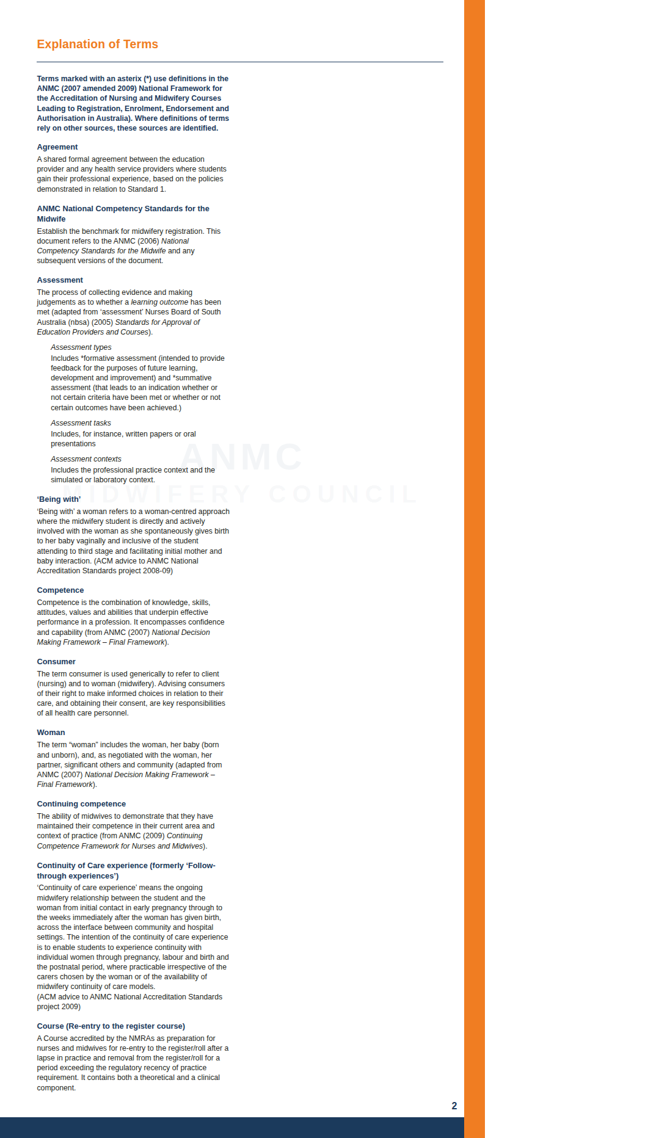ANMC MIDWIFERY COUNCIL
Explanation of Terms
Terms marked with an asterix (*) use definitions in the ANMC (2007 amended 2009) National Framework for the Accreditation of Nursing and Midwifery Courses Leading to Registration, Enrolment, Endorsement and Authorisation in Australia). Where definitions of terms rely on other sources, these sources are identified.
Agreement
A shared formal agreement between the education provider and any health service providers where students gain their professional experience, based on the policies demonstrated in relation to Standard 1.
ANMC National Competency Standards for the Midwife
Establish the benchmark for midwifery registration. This document refers to the ANMC (2006) National Competency Standards for the Midwife and any subsequent versions of the document.
Assessment
The process of collecting evidence and making judgements as to whether a learning outcome has been met (adapted from ‘assessment’ Nurses Board of South Australia (nbsa) (2005) Standards for Approval of Education Providers and Courses).
Assessment types
Includes *formative assessment (intended to provide feedback for the purposes of future learning, development and improvement) and *summative assessment (that leads to an indication whether or not certain criteria have been met or whether or not certain outcomes have been achieved.)
Assessment tasks
Includes, for instance, written papers or oral presentations
Assessment contexts
Includes the professional practice context and the simulated or laboratory context.
‘Being with’
‘Being with’ a woman refers to a woman-centred approach where the midwifery student is directly and actively involved with the woman as she spontaneously gives birth to her baby vaginally and inclusive of the student attending to third stage and facilitating initial mother and baby interaction. (ACM advice to ANMC National Accreditation Standards project 2008-09)
Competence
Competence is the combination of knowledge, skills, attitudes, values and abilities that underpin effective performance in a profession. It encompasses confidence and capability (from ANMC (2007) National Decision Making Framework – Final Framework).
Consumer
The term consumer is used generically to refer to client (nursing) and to woman (midwifery). Advising consumers of their right to make informed choices in relation to their care, and obtaining their consent, are key responsibilities of all health care personnel.
Woman
The term “woman” includes the woman, her baby (born and unborn), and, as negotiated with the woman, her partner, significant others and community (adapted from ANMC (2007) National Decision Making Framework – Final Framework).
Continuing competence
The ability of midwives to demonstrate that they have maintained their competence in their current area and context of practice (from ANMC (2009) Continuing Competence Framework for Nurses and Midwives).
Continuity of Care experience (formerly ‘Follow-through experiences’)
‘Continuity of care experience’ means the ongoing midwifery relationship between the student and the woman from initial contact in early pregnancy through to the weeks immediately after the woman has given birth, across the interface between community and hospital settings. The intention of the continuity of care experience is to enable students to experience continuity with individual women through pregnancy, labour and birth and the postnatal period, where practicable irrespective of the carers chosen by the woman or of the availability of midwifery continuity of care models.
(ACM advice to ANMC National Accreditation Standards project 2009)
Course (Re-entry to the register course)
A Course accredited by the NMRAs as preparation for nurses and midwives for re-entry to the register/roll after a lapse in practice and removal from the register/roll for a period exceeding the regulatory recency of practice requirement. It contains both a theoretical and a clinical component.
2